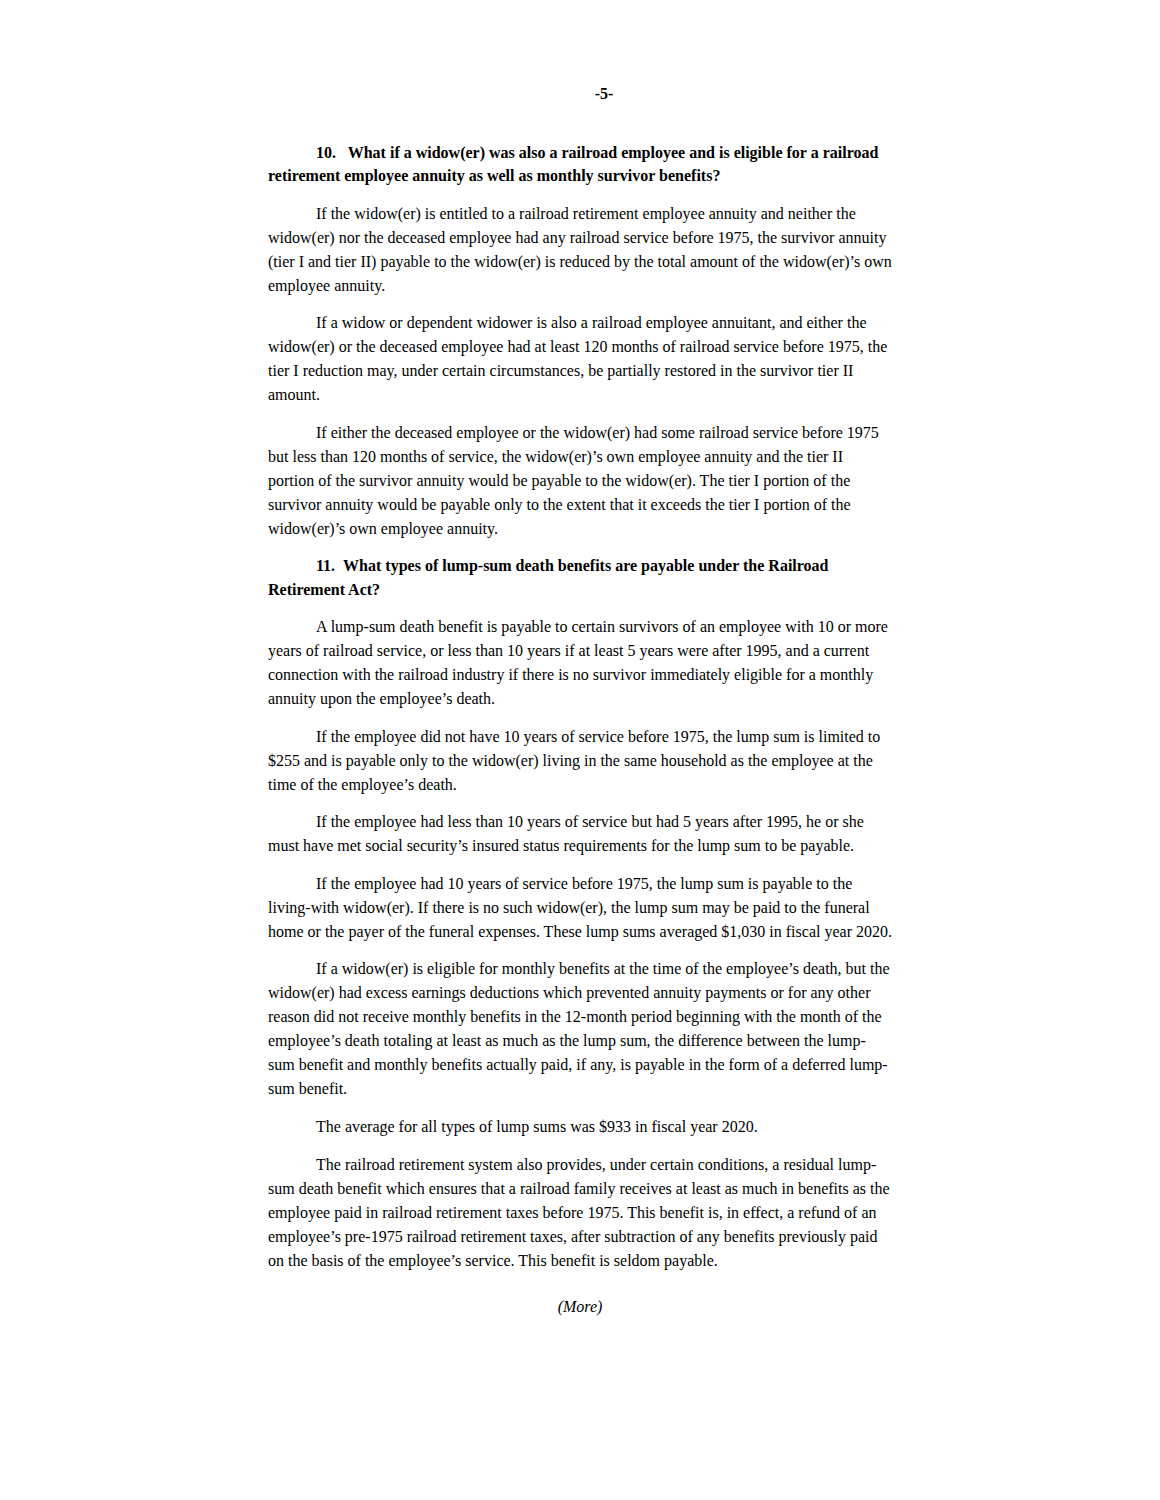-5-
10. What if a widow(er) was also a railroad employee and is eligible for a railroad retirement employee annuity as well as monthly survivor benefits?
If the widow(er) is entitled to a railroad retirement employee annuity and neither the widow(er) nor the deceased employee had any railroad service before 1975, the survivor annuity (tier I and tier II) payable to the widow(er) is reduced by the total amount of the widow(er)’s own employee annuity.
If a widow or dependent widower is also a railroad employee annuitant, and either the widow(er) or the deceased employee had at least 120 months of railroad service before 1975, the tier I reduction may, under certain circumstances, be partially restored in the survivor tier II amount.
If either the deceased employee or the widow(er) had some railroad service before 1975 but less than 120 months of service, the widow(er)’s own employee annuity and the tier II portion of the survivor annuity would be payable to the widow(er). The tier I portion of the survivor annuity would be payable only to the extent that it exceeds the tier I portion of the widow(er)’s own employee annuity.
11. What types of lump-sum death benefits are payable under the Railroad Retirement Act?
A lump-sum death benefit is payable to certain survivors of an employee with 10 or more years of railroad service, or less than 10 years if at least 5 years were after 1995, and a current connection with the railroad industry if there is no survivor immediately eligible for a monthly annuity upon the employee’s death.
If the employee did not have 10 years of service before 1975, the lump sum is limited to $255 and is payable only to the widow(er) living in the same household as the employee at the time of the employee’s death.
If the employee had less than 10 years of service but had 5 years after 1995, he or she must have met social security’s insured status requirements for the lump sum to be payable.
If the employee had 10 years of service before 1975, the lump sum is payable to the living-with widow(er). If there is no such widow(er), the lump sum may be paid to the funeral home or the payer of the funeral expenses. These lump sums averaged $1,030 in fiscal year 2020.
If a widow(er) is eligible for monthly benefits at the time of the employee’s death, but the widow(er) had excess earnings deductions which prevented annuity payments or for any other reason did not receive monthly benefits in the 12-month period beginning with the month of the employee’s death totaling at least as much as the lump sum, the difference between the lump-sum benefit and monthly benefits actually paid, if any, is payable in the form of a deferred lump-sum benefit.
The average for all types of lump sums was $933 in fiscal year 2020.
The railroad retirement system also provides, under certain conditions, a residual lump-sum death benefit which ensures that a railroad family receives at least as much in benefits as the employee paid in railroad retirement taxes before 1975. This benefit is, in effect, a refund of an employee’s pre-1975 railroad retirement taxes, after subtraction of any benefits previously paid on the basis of the employee’s service. This benefit is seldom payable.
(More)